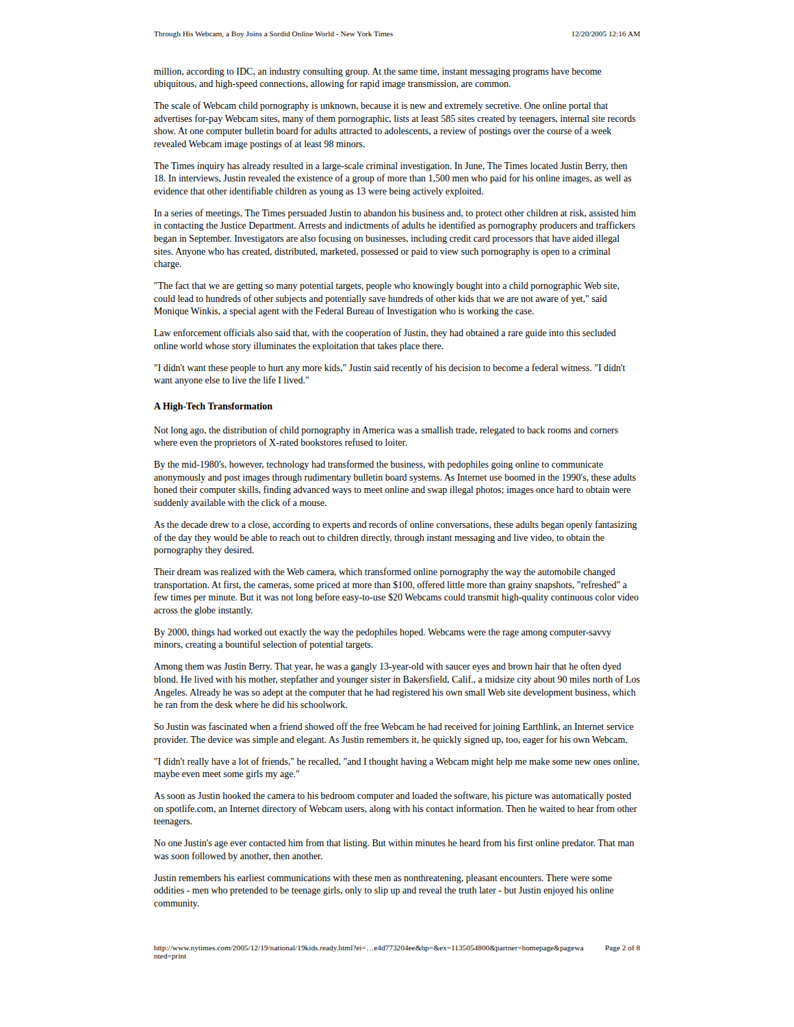Through His Webcam, a Boy Joins a Sordid Online World - New York Times
12/20/2005 12:16 AM
million, according to IDC, an industry consulting group. At the same time, instant messaging programs have become ubiquitous, and high-speed connections, allowing for rapid image transmission, are common.
The scale of Webcam child pornography is unknown, because it is new and extremely secretive. One online portal that advertises for-pay Webcam sites, many of them pornographic, lists at least 585 sites created by teenagers, internal site records show. At one computer bulletin board for adults attracted to adolescents, a review of postings over the course of a week revealed Webcam image postings of at least 98 minors.
The Times inquiry has already resulted in a large-scale criminal investigation. In June, The Times located Justin Berry, then 18. In interviews, Justin revealed the existence of a group of more than 1,500 men who paid for his online images, as well as evidence that other identifiable children as young as 13 were being actively exploited.
In a series of meetings, The Times persuaded Justin to abandon his business and, to protect other children at risk, assisted him in contacting the Justice Department. Arrests and indictments of adults he identified as pornography producers and traffickers began in September. Investigators are also focusing on businesses, including credit card processors that have aided illegal sites. Anyone who has created, distributed, marketed, possessed or paid to view such pornography is open to a criminal charge.
"The fact that we are getting so many potential targets, people who knowingly bought into a child pornographic Web site, could lead to hundreds of other subjects and potentially save hundreds of other kids that we are not aware of yet," said Monique Winkis, a special agent with the Federal Bureau of Investigation who is working the case.
Law enforcement officials also said that, with the cooperation of Justin, they had obtained a rare guide into this secluded online world whose story illuminates the exploitation that takes place there.
"I didn't want these people to hurt any more kids," Justin said recently of his decision to become a federal witness. "I didn't want anyone else to live the life I lived."
A High-Tech Transformation
Not long ago, the distribution of child pornography in America was a smallish trade, relegated to back rooms and corners where even the proprietors of X-rated bookstores refused to loiter.
By the mid-1980's, however, technology had transformed the business, with pedophiles going online to communicate anonymously and post images through rudimentary bulletin board systems. As Internet use boomed in the 1990's, these adults honed their computer skills, finding advanced ways to meet online and swap illegal photos; images once hard to obtain were suddenly available with the click of a mouse.
As the decade drew to a close, according to experts and records of online conversations, these adults began openly fantasizing of the day they would be able to reach out to children directly, through instant messaging and live video, to obtain the pornography they desired.
Their dream was realized with the Web camera, which transformed online pornography the way the automobile changed transportation. At first, the cameras, some priced at more than $100, offered little more than grainy snapshots, "refreshed" a few times per minute. But it was not long before easy-to-use $20 Webcams could transmit high-quality continuous color video across the globe instantly.
By 2000, things had worked out exactly the way the pedophiles hoped. Webcams were the rage among computer-savvy minors, creating a bountiful selection of potential targets.
Among them was Justin Berry. That year, he was a gangly 13-year-old with saucer eyes and brown hair that he often dyed blond. He lived with his mother, stepfather and younger sister in Bakersfield, Calif., a midsize city about 90 miles north of Los Angeles. Already he was so adept at the computer that he had registered his own small Web site development business, which he ran from the desk where he did his schoolwork.
So Justin was fascinated when a friend showed off the free Webcam he had received for joining Earthlink, an Internet service provider. The device was simple and elegant. As Justin remembers it, he quickly signed up, too, eager for his own Webcam.
"I didn't really have a lot of friends," he recalled, "and I thought having a Webcam might help me make some new ones online, maybe even meet some girls my age."
As soon as Justin hooked the camera to his bedroom computer and loaded the software, his picture was automatically posted on spotlife.com, an Internet directory of Webcam users, along with his contact information. Then he waited to hear from other teenagers.
No one Justin's age ever contacted him from that listing. But within minutes he heard from his first online predator. That man was soon followed by another, then another.
Justin remembers his earliest communications with these men as nonthreatening, pleasant encounters. There were some oddities - men who pretended to be teenage girls, only to slip up and reveal the truth later - but Justin enjoyed his online community.
http://www.nytimes.com/2005/12/19/national/19kids.ready.html?ei=…e4d773204ee&hp=&ex=1135054800&partner=homepage&pagewanted=print
Page 2 of 8